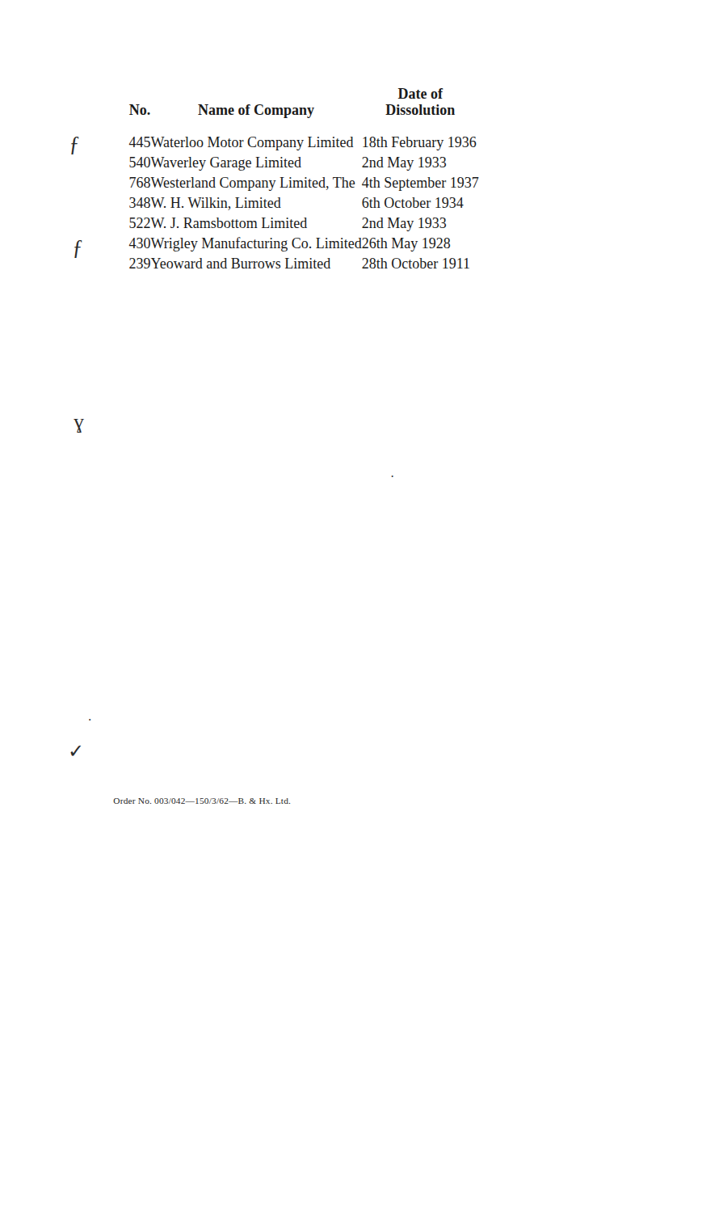ƒ ƒ ɣ ✓
| No. | Name of Company | Date of Dissolution |
| --- | --- | --- |
| 445 | Waterloo Motor Company Limited | 18th February 1936 |
| 540 | Waverley Garage Limited | 2nd May 1933 |
| 768 | Westerland Company Limited, The | 4th September 1937 |
| 348 | W. H. Wilkin, Limited | 6th October 1934 |
| 522 | W. J. Ramsbottom Limited | 2nd May 1933 |
| 430 | Wrigley Manufacturing Co. Limited | 26th May 1928 |
| 239 | Yeoward and Burrows Limited | 28th October 1911 |
·
·
Order No. 003/042—150/3/62—B. & Hx. Ltd.